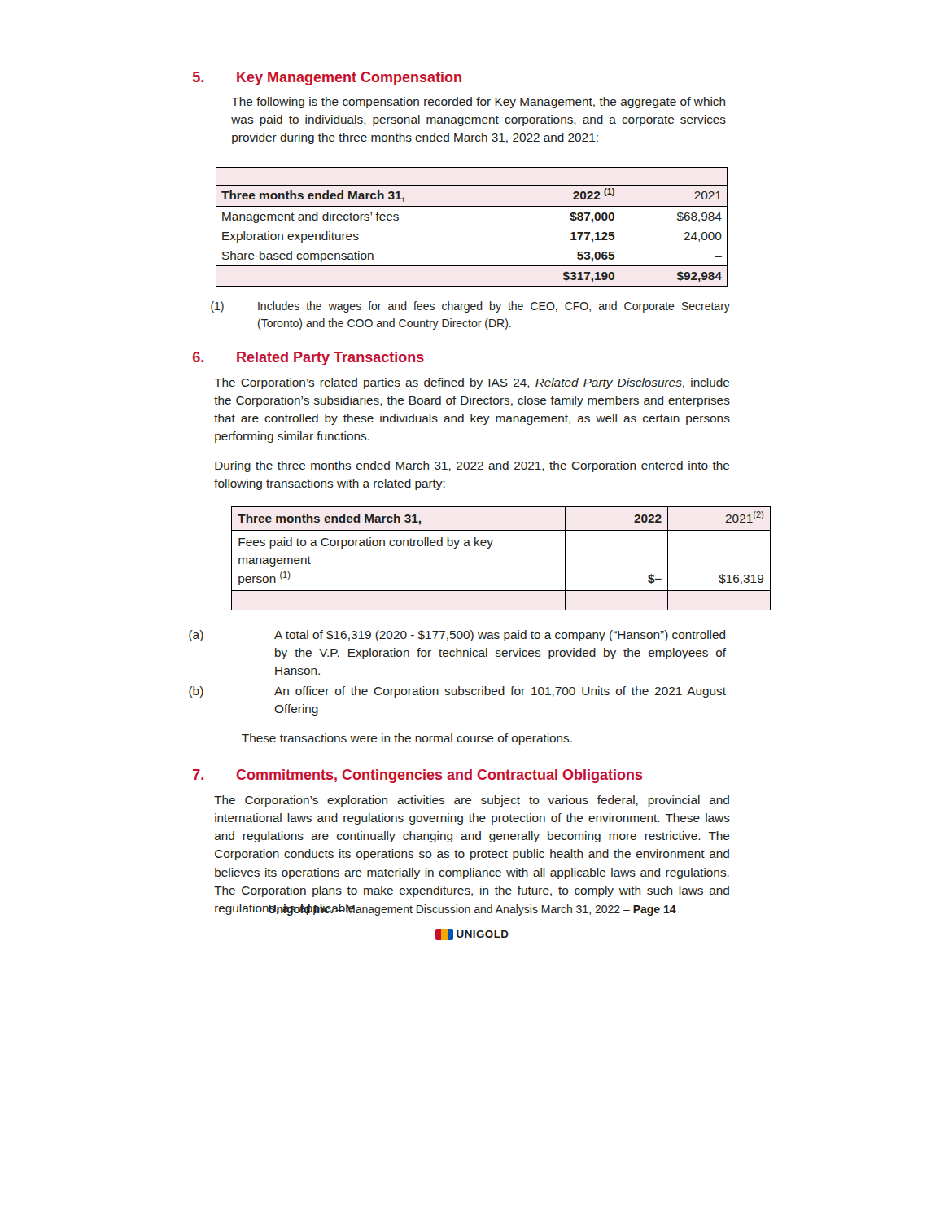5. Key Management Compensation
The following is the compensation recorded for Key Management, the aggregate of which was paid to individuals, personal management corporations, and a corporate services provider during the three months ended March 31, 2022 and 2021:
| Three months ended March 31, | 2022 (1) | 2021 |
| Management and directors’ fees | $87,000 | $68,984 |
| Exploration expenditures | 177,125 | 24,000 |
| Share-based compensation | 53,065 | – |
| | $317,190 | $92,984 |
(1) Includes the wages for and fees charged by the CEO, CFO, and Corporate Secretary (Toronto) and the COO and Country Director (DR).
6. Related Party Transactions
The Corporation’s related parties as defined by IAS 24, Related Party Disclosures, include the Corporation’s subsidiaries, the Board of Directors, close family members and enterprises that are controlled by these individuals and key management, as well as certain persons performing similar functions.
During the three months ended March 31, 2022 and 2021, the Corporation entered into the following transactions with a related party:
| Three months ended March 31, | 2022 | 2021 (2) |
| Fees paid to a Corporation controlled by a key management person (1) | $– | $16,319 |
(a) A total of $16,319 (2020 - $177,500) was paid to a company (“Hanson”) controlled by the V.P. Exploration for technical services provided by the employees of Hanson.
(b) An officer of the Corporation subscribed for 101,700 Units of the 2021 August Offering
These transactions were in the normal course of operations.
7. Commitments, Contingencies and Contractual Obligations
The Corporation’s exploration activities are subject to various federal, provincial and international laws and regulations governing the protection of the environment. These laws and regulations are continually changing and generally becoming more restrictive. The Corporation conducts its operations so as to protect public health and the environment and believes its operations are materially in compliance with all applicable laws and regulations. The Corporation plans to make expenditures, in the future, to comply with such laws and regulations, as applicable.
Unigold Inc. – Management Discussion and Analysis March 31, 2022 – Page 14
UNIGOLD